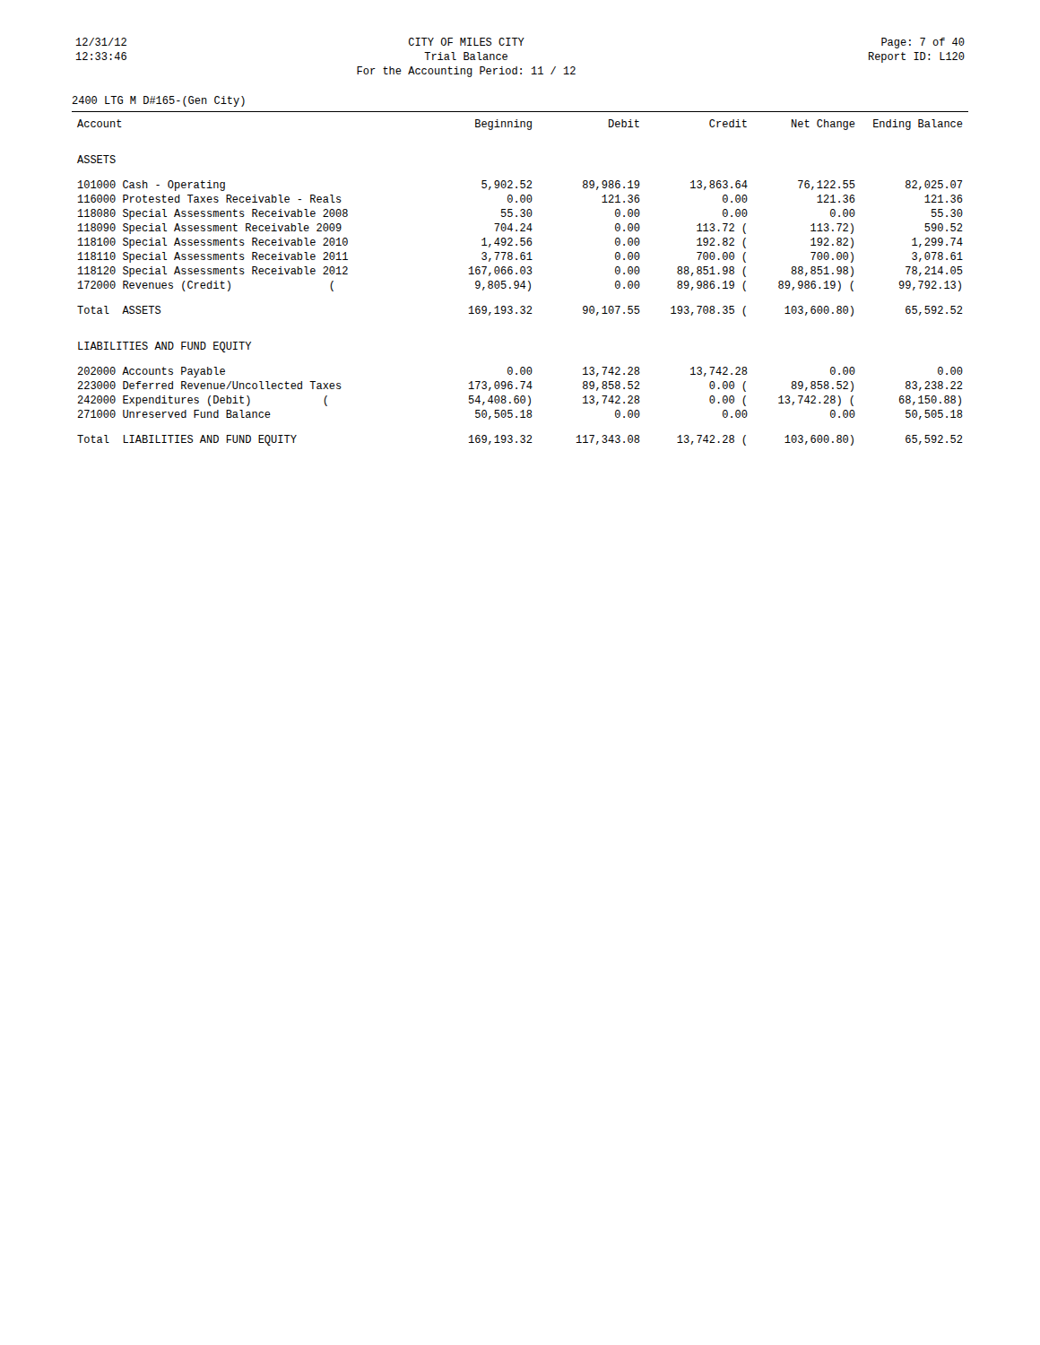| 12/31/12 | CITY OF MILES CITY | Page: 7 of 40 |
| 12:33:46 | Trial Balance | Report ID: L120 |
| | For the Accounting Period: 11 / 12 | |
2400 LTG M D#165-(Gen City)
| Account | Beginning | Debit | Credit | Net Change | Ending Balance |
| --- | --- | --- | --- | --- | --- |
| ASSETS | |
| 101000 Cash - Operating | 5,902.52 | 89,986.19 | 13,863.64 | 76,122.55 | 82,025.07 |
| 116000 Protested Taxes Receivable - Reals | 0.00 | 121.36 | 0.00 | 121.36 | 121.36 |
| 118080 Special Assessments Receivable 2008 | 55.30 | 0.00 | 0.00 | 0.00 | 55.30 |
| 118090 Special Assessment Receivable 2009 | 704.24 | 0.00 | 113.72 ( | 113.72) | 590.52 |
| 118100 Special Assessments Receivable 2010 | 1,492.56 | 0.00 | 192.82 ( | 192.82) | 1,299.74 |
| 118110 Special Assessments Receivable 2011 | 3,778.61 | 0.00 | 700.00 ( | 700.00) | 3,078.61 |
| 118120 Special Assessments Receivable 2012 | 167,066.03 | 0.00 | 88,851.98 ( | 88,851.98) | 78,214.05 |
| 172000 Revenues (Credit) ( | 9,805.94) | 0.00 | 89,986.19 ( | 89,986.19) ( | 99,792.13) |
| Total ASSETS | 169,193.32 | 90,107.55 | 193,708.35 ( | 103,600.80) | 65,592.52 |
| LIABILITIES AND FUND EQUITY | |
| 202000 Accounts Payable | 0.00 | 13,742.28 | 13,742.28 | 0.00 | 0.00 |
| 223000 Deferred Revenue/Uncollected Taxes | 173,096.74 | 89,858.52 | 0.00 ( | 89,858.52) | 83,238.22 |
| 242000 Expenditures (Debit) ( | 54,408.60) | 13,742.28 | 0.00 ( | 13,742.28) ( | 68,150.88) |
| 271000 Unreserved Fund Balance | 50,505.18 | 0.00 | 0.00 | 0.00 | 50,505.18 |
| Total LIABILITIES AND FUND EQUITY | 169,193.32 | 117,343.08 | 13,742.28 ( | 103,600.80) | 65,592.52 |